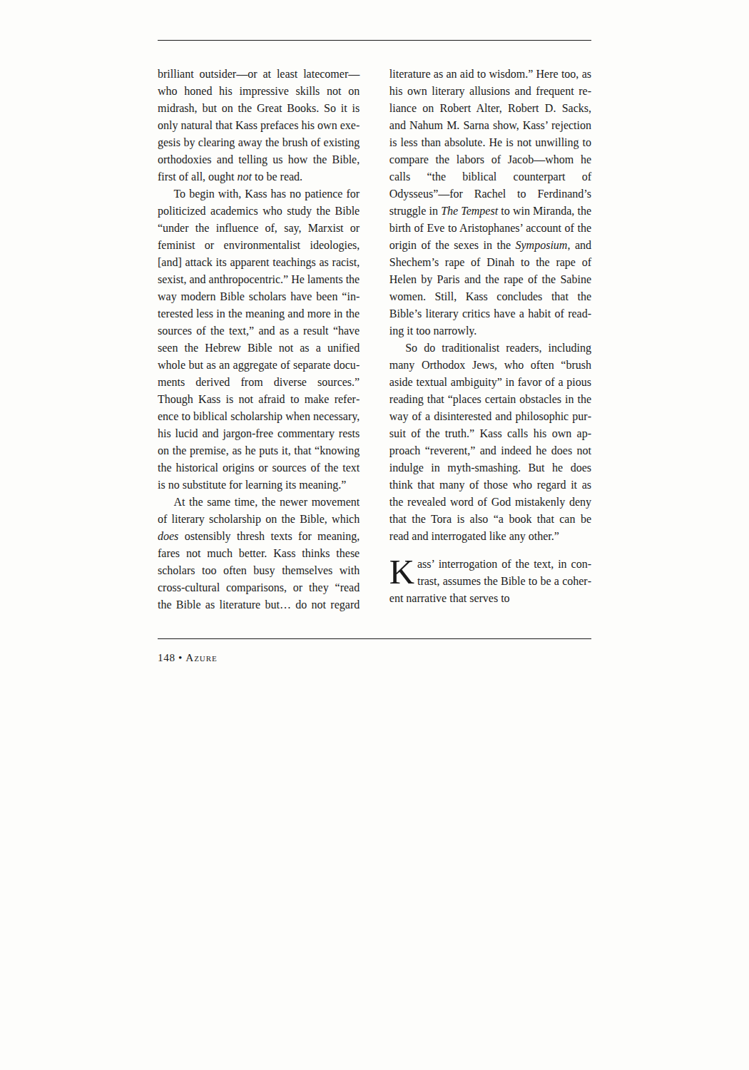brilliant outsider—or at least late­comer—who honed his impressive skills not on midrash, but on the Great Books. So it is only natural that Kass prefaces his own exegesis by clearing away the brush of existing orthodox­ies and telling us how the Bible, first of all, ought not to be read.
To begin with, Kass has no pa­tience for politicized academics who study the Bible “under the influence of, say, Marxist or feminist or envi­ronmentalist ideologies, [and] attack its apparent teachings as racist, sexist, and anthropocentric.” He laments the way modern Bible scholars have been “interested less in the meaning and more in the sources of the text,” and as a result “have seen the Hebrew Bi­ble not as a unified whole but as an aggregate of separate documents de­rived from diverse sources.” Though Kass is not afraid to make reference to biblical scholarship when necessary, his lucid and jargon-free commentary rests on the premise, as he puts it, that “knowing the historical origins or sources of the text is no substitute for learning its meaning.”
At the same time, the newer move­ment of literary scholarship on the Bible, which does ostensibly thresh texts for meaning, fares not much better. Kass thinks these scholars too often busy themselves with cross-cultural comparisons, or they “read the Bible as literature but… do not regard literature as an aid to wis­dom.” Here too, as his own literary allusions and frequent reliance on Robert Alter, Robert D. Sacks, and Nahum M. Sarna show, Kass’ rejec­tion is less than absolute. He is not unwilling to compare the labors of Jacob—whom he calls “the biblical counterpart of Odysseus”—for Rachel to Ferdinand’s struggle in The Tem­pest to win Miranda, the birth of Eve to Aristophanes’ account of the ori­gin of the sexes in the Symposium, and Shechem’s rape of Dinah to the rape of Helen by Paris and the rape of the Sabine women. Still, Kass concludes that the Bible’s literary crit­ics have a habit of reading it too narrowly.
So do traditionalist readers, includ­ing many Orthodox Jews, who often “brush aside textual ambiguity” in favor of a pious reading that “places certain obstacles in the way of a disin­terested and philosophic pursuit of the truth.” Kass calls his own approach “reverent,” and indeed he does not indulge in myth-smashing. But he does think that many of those who regard it as the revealed word of God mistak­enly deny that the Tora is also “a book that can be read and interrogated like any other.”
Kass’ interrogation of the text, in contrast, assumes the Bible to be a coherent narrative that serves to
148 • Azure